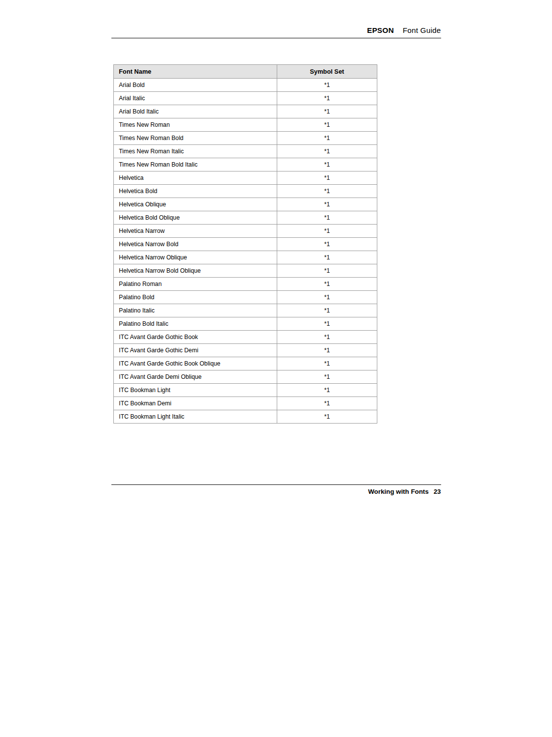EPSON Font Guide
| Font Name | Symbol Set |
| --- | --- |
| Arial Bold | *1 |
| Arial Italic | *1 |
| Arial Bold Italic | *1 |
| Times New Roman | *1 |
| Times New Roman Bold | *1 |
| Times New Roman Italic | *1 |
| Times New Roman Bold Italic | *1 |
| Helvetica | *1 |
| Helvetica Bold | *1 |
| Helvetica Oblique | *1 |
| Helvetica Bold Oblique | *1 |
| Helvetica Narrow | *1 |
| Helvetica Narrow Bold | *1 |
| Helvetica Narrow Oblique | *1 |
| Helvetica Narrow Bold Oblique | *1 |
| Palatino Roman | *1 |
| Palatino Bold | *1 |
| Palatino Italic | *1 |
| Palatino Bold Italic | *1 |
| ITC Avant Garde Gothic Book | *1 |
| ITC Avant Garde Gothic Demi | *1 |
| ITC Avant Garde Gothic Book Oblique | *1 |
| ITC Avant Garde Demi Oblique | *1 |
| ITC Bookman Light | *1 |
| ITC Bookman Demi | *1 |
| ITC Bookman Light Italic | *1 |
Working with Fonts 23